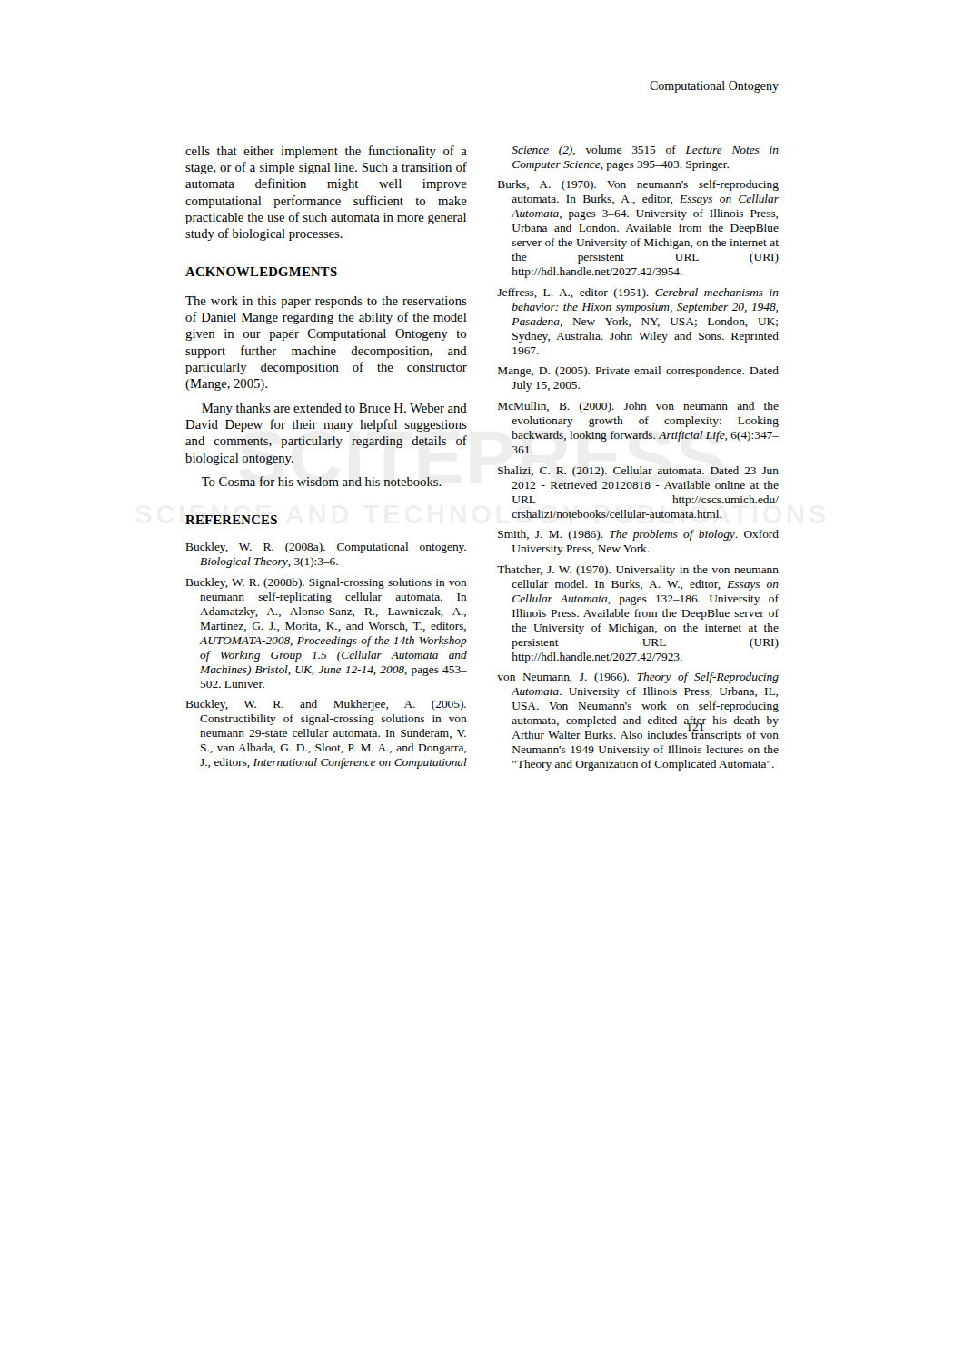SCITEPRESS
SCIENCE AND TECHNOLOGY PUBLICATIONS
Computational Ontogeny
cells that either implement the functionality of a stage, or of a simple signal line. Such a transition of automata definition might well improve computational performance sufficient to make practicable the use of such automata in more general study of biological processes.
Acknowledgments
The work in this paper responds to the reservations of Daniel Mange regarding the ability of the model given in our paper Computational Ontogeny to support further machine decomposition, and particularly decomposition of the constructor (Mange, 2005).
Many thanks are extended to Bruce H. Weber and David Depew for their many helpful suggestions and comments, particularly regarding details of biological ontogeny.
To Cosma for his wisdom and his notebooks.
References
Buckley, W. R. (2008a). Computational ontogeny. Biological Theory, 3(1):3–6.
Buckley, W. R. (2008b). Signal-crossing solutions in von neumann self-replicating cellular automata. In Adamatzky, A., Alonso-Sanz, R., Lawniczak, A., Martinez, G. J., Morita, K., and Worsch, T., editors, AUTOMATA-2008, Proceedings of the 14th Workshop of Working Group 1.5 (Cellular Automata and Machines) Bristol, UK, June 12-14, 2008, pages 453–502. Luniver.
Buckley, W. R. and Mukherjee, A. (2005). Constructibility of signal-crossing solutions in von neumann 29-state cellular automata. In Sunderam, V. S., van Albada, G. D., Sloot, P. M. A., and Dongarra, J., editors, International Conference on Computational Science (2), volume 3515 of Lecture Notes in Computer Science, pages 395–403. Springer.
Burks, A. (1970). Von neumann's self-reproducing automata. In Burks, A., editor, Essays on Cellular Automata, pages 3–64. University of Illinois Press, Urbana and London. Available from the DeepBlue server of the University of Michigan, on the internet at the persistent URL (URI) http://hdl.handle.net/2027.42/3954.
Jeffress, L. A., editor (1951). Cerebral mechanisms in behavior: the Hixon symposium, September 20, 1948, Pasadena, New York, NY, USA; London, UK; Sydney, Australia. John Wiley and Sons. Reprinted 1967.
Mange, D. (2005). Private email correspondence. Dated July 15, 2005.
McMullin, B. (2000). John von neumann and the evolutionary growth of complexity: Looking backwards, looking forwards. Artificial Life, 6(4):347–361.
Shalizi, C. R. (2012). Cellular automata. Dated 23 Jun 2012 - Retrieved 20120818 - Available online at the URL http://cscs.umich.edu/ crshalizi/notebooks/cellular-automata.html.
Smith, J. M. (1986). The problems of biology. Oxford University Press, New York.
Thatcher, J. W. (1970). Universality in the von neumann cellular model. In Burks, A. W., editor, Essays on Cellular Automata, pages 132–186. University of Illinois Press. Available from the DeepBlue server of the University of Michigan, on the internet at the persistent URL (URI) http://hdl.handle.net/2027.42/7923.
von Neumann, J. (1966). Theory of Self-Reproducing Automata. University of Illinois Press, Urbana, IL, USA. Von Neumann's work on self-reproducing automata, completed and edited after his death by Arthur Walter Burks. Also includes transcripts of von Neumann's 1949 University of Illinois lectures on the "Theory and Organization of Complicated Automata".
121